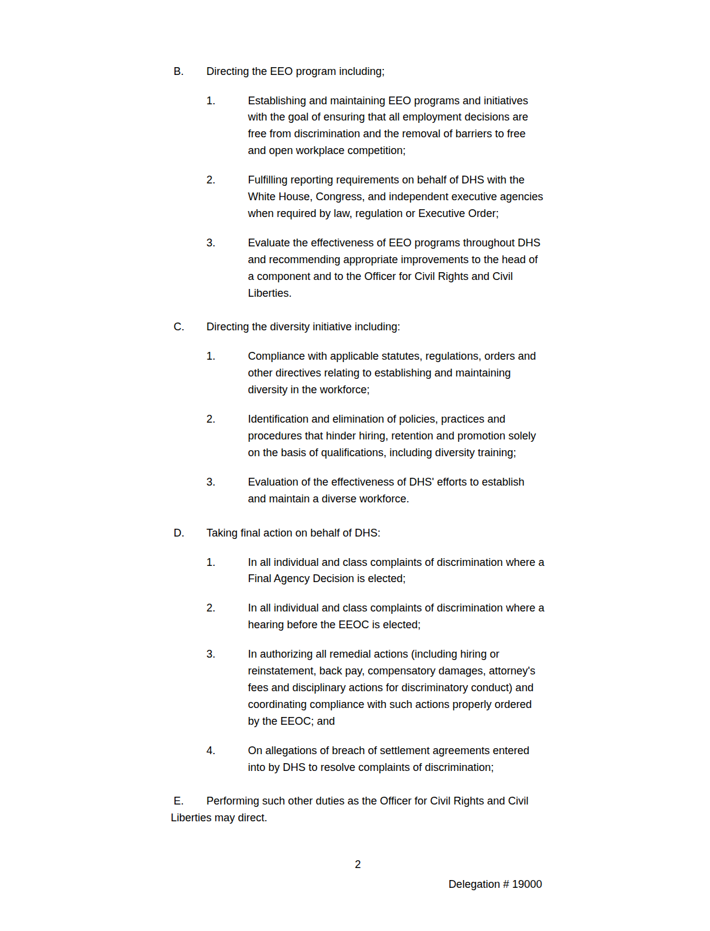B.
Directing the EEO program including;
1.
Establishing and maintaining EEO programs and initiatives with the goal of ensuring that all employment decisions are free from discrimination and the removal of barriers to free and open workplace competition;
2.
Fulfilling reporting requirements on behalf of DHS with the White House, Congress, and independent executive agencies when required by law, regulation or Executive Order;
3.
Evaluate the effectiveness of EEO programs throughout DHS and recommending appropriate improvements to the head of a component and to the Officer for Civil Rights and Civil Liberties.
C.
Directing the diversity initiative including:
1.
Compliance with applicable statutes, regulations, orders and other directives relating to establishing and maintaining diversity in the workforce;
2.
Identification and elimination of policies, practices and procedures that hinder hiring, retention and promotion solely on the basis of qualifications, including diversity training;
3.
Evaluation of the effectiveness of DHS' efforts to establish and maintain a diverse workforce.
D.
Taking final action on behalf of DHS:
1.
In all individual and class complaints of discrimination where a Final Agency Decision is elected;
2.
In all individual and class complaints of discrimination where a hearing before the EEOC is elected;
3.
In authorizing all remedial actions (including hiring or reinstatement, back pay, compensatory damages, attorney's fees and disciplinary actions for discriminatory conduct) and coordinating compliance with such actions properly ordered by the EEOC; and
4.
On allegations of breach of settlement agreements entered into by DHS to resolve complaints of discrimination;
E. Performing such other duties as the Officer for Civil Rights and Civil
Liberties may direct.
2
Delegation # 19000